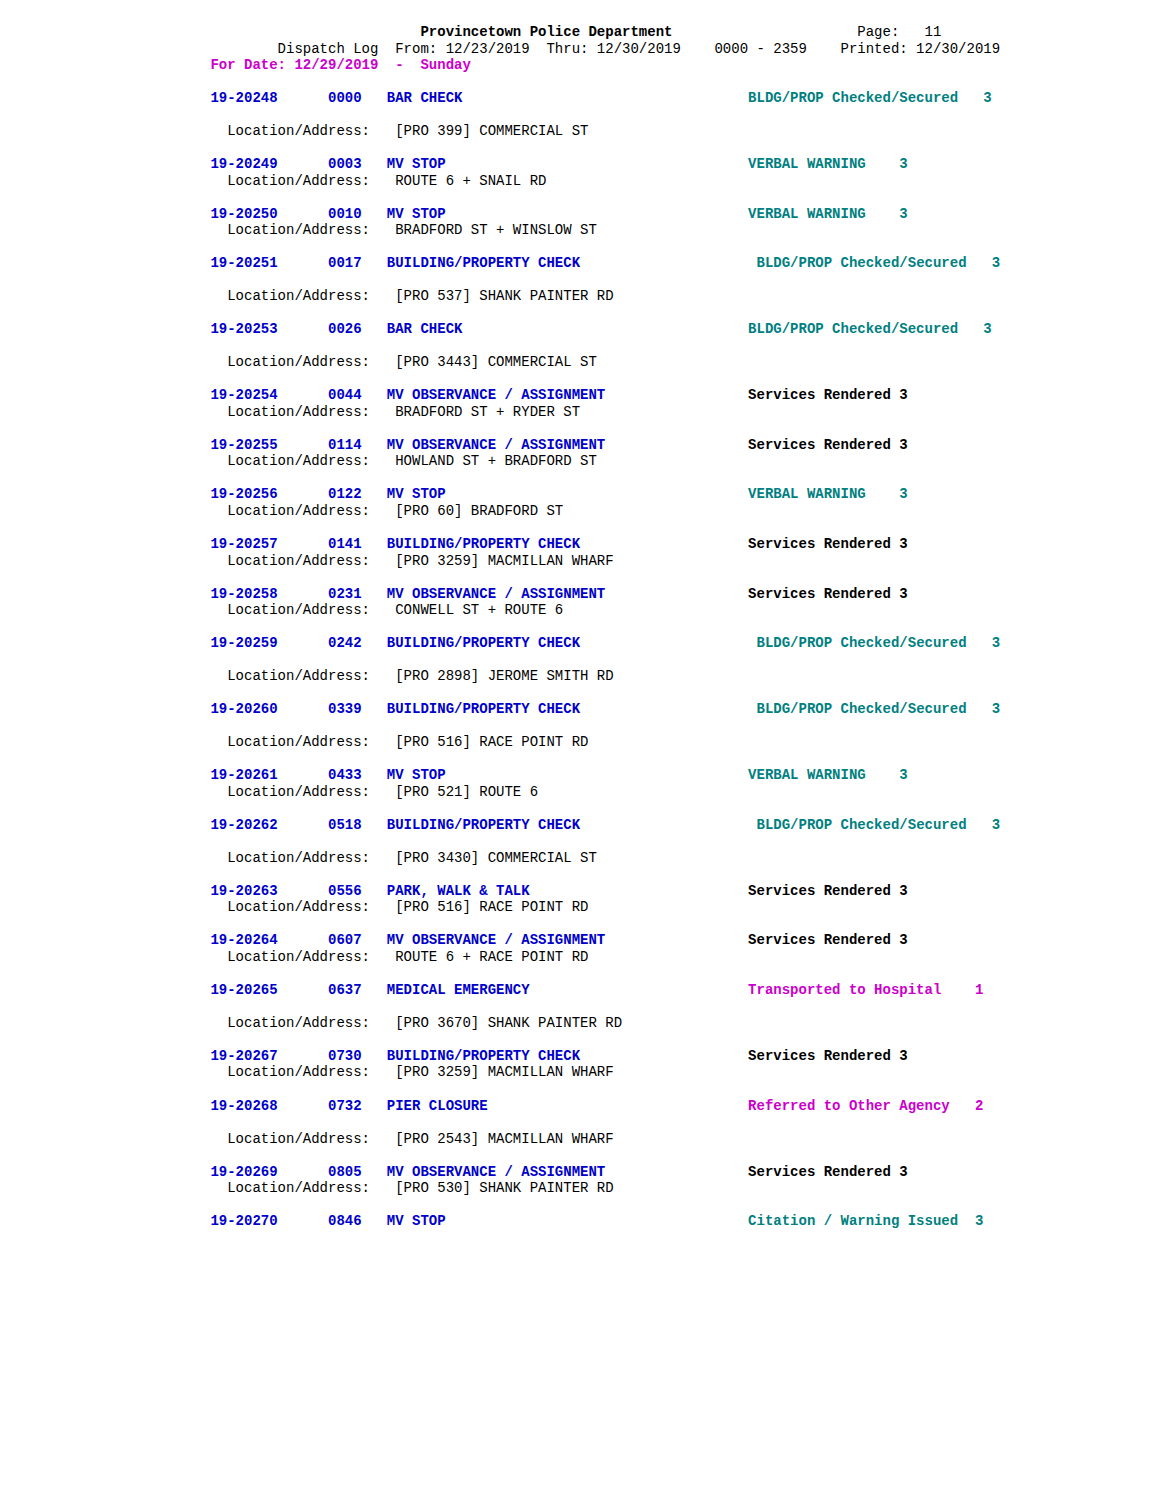Provincetown Police Department                      Page:   11
        Dispatch Log  From: 12/23/2019  Thru: 12/30/2019    0000 - 2359    Printed: 12/30/2019
For Date: 12/29/2019  -  Sunday

19-20248      0000   BAR CHECK                                  BLDG/PROP Checked/Secured   3

  Location/Address:   [PRO 399] COMMERCIAL ST

19-20249      0003   MV STOP                                    VERBAL WARNING    3
  Location/Address:   ROUTE 6 + SNAIL RD

19-20250      0010   MV STOP                                    VERBAL WARNING    3
  Location/Address:   BRADFORD ST + WINSLOW ST

19-20251      0017   BUILDING/PROPERTY CHECK                     BLDG/PROP Checked/Secured   3

  Location/Address:   [PRO 537] SHANK PAINTER RD

19-20253      0026   BAR CHECK                                  BLDG/PROP Checked/Secured   3

  Location/Address:   [PRO 3443] COMMERCIAL ST

19-20254      0044   MV OBSERVANCE / ASSIGNMENT                 Services Rendered 3
  Location/Address:   BRADFORD ST + RYDER ST

19-20255      0114   MV OBSERVANCE / ASSIGNMENT                 Services Rendered 3
  Location/Address:   HOWLAND ST + BRADFORD ST

19-20256      0122   MV STOP                                    VERBAL WARNING    3
  Location/Address:   [PRO 60] BRADFORD ST

19-20257      0141   BUILDING/PROPERTY CHECK                    Services Rendered 3
  Location/Address:   [PRO 3259] MACMILLAN WHARF

19-20258      0231   MV OBSERVANCE / ASSIGNMENT                 Services Rendered 3
  Location/Address:   CONWELL ST + ROUTE 6

19-20259      0242   BUILDING/PROPERTY CHECK                     BLDG/PROP Checked/Secured   3

  Location/Address:   [PRO 2898] JEROME SMITH RD

19-20260      0339   BUILDING/PROPERTY CHECK                     BLDG/PROP Checked/Secured   3

  Location/Address:   [PRO 516] RACE POINT RD

19-20261      0433   MV STOP                                    VERBAL WARNING    3
  Location/Address:   [PRO 521] ROUTE 6

19-20262      0518   BUILDING/PROPERTY CHECK                     BLDG/PROP Checked/Secured   3

  Location/Address:   [PRO 3430] COMMERCIAL ST

19-20263      0556   PARK, WALK & TALK                          Services Rendered 3
  Location/Address:   [PRO 516] RACE POINT RD

19-20264      0607   MV OBSERVANCE / ASSIGNMENT                 Services Rendered 3
  Location/Address:   ROUTE 6 + RACE POINT RD

19-20265      0637   MEDICAL EMERGENCY                          Transported to Hospital    1

  Location/Address:   [PRO 3670] SHANK PAINTER RD

19-20267      0730   BUILDING/PROPERTY CHECK                    Services Rendered 3
  Location/Address:   [PRO 3259] MACMILLAN WHARF

19-20268      0732   PIER CLOSURE                               Referred to Other Agency   2

  Location/Address:   [PRO 2543] MACMILLAN WHARF

19-20269      0805   MV OBSERVANCE / ASSIGNMENT                 Services Rendered 3
  Location/Address:   [PRO 530] SHANK PAINTER RD

19-20270      0846   MV STOP                                    Citation / Warning Issued  3